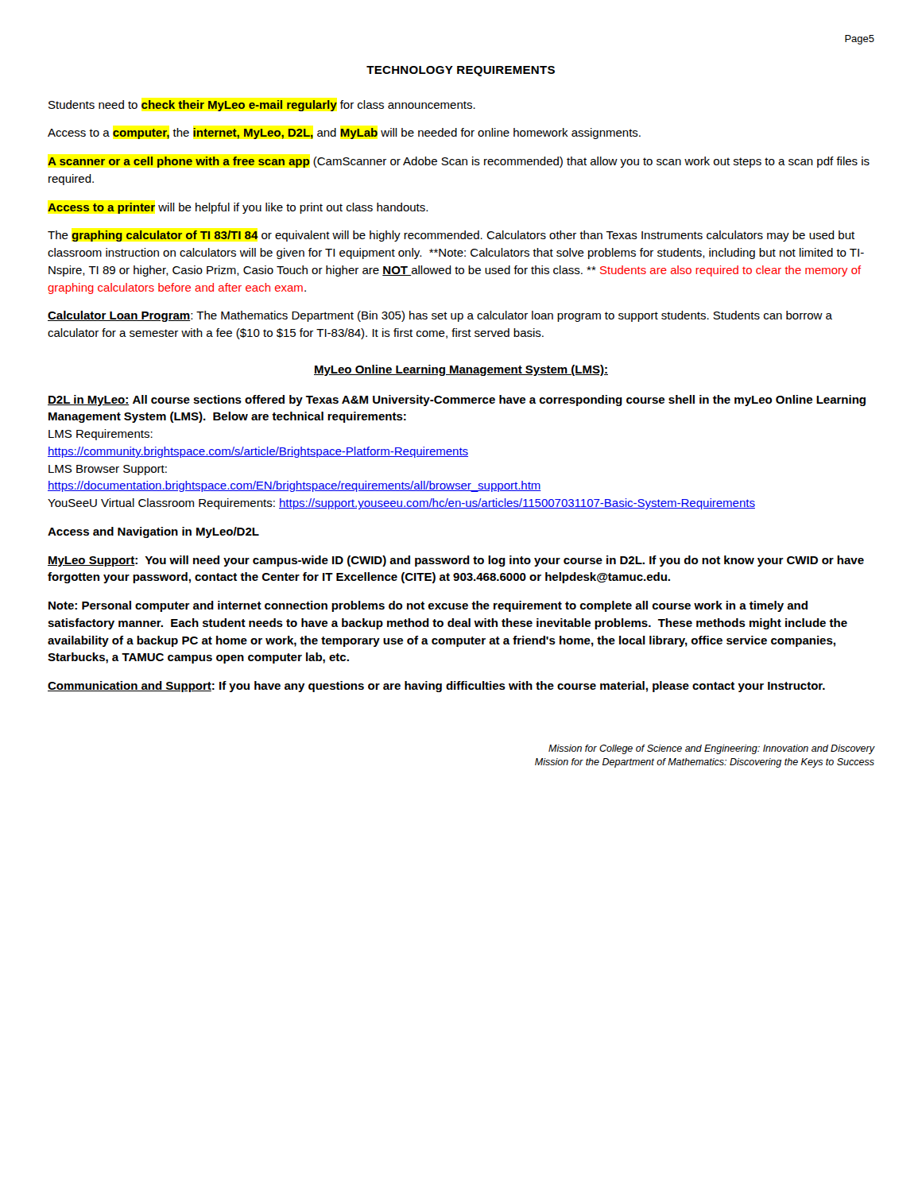Page5
TECHNOLOGY REQUIREMENTS
Students need to check their MyLeo e-mail regularly for class announcements.
Access to a computer, the internet, MyLeo, D2L, and MyLab will be needed for online homework assignments.
A scanner or a cell phone with a free scan app (CamScanner or Adobe Scan is recommended) that allow you to scan work out steps to a scan pdf files is required.
Access to a printer will be helpful if you like to print out class handouts.
The graphing calculator of TI 83/TI 84 or equivalent will be highly recommended. Calculators other than Texas Instruments calculators may be used but classroom instruction on calculators will be given for TI equipment only. **Note: Calculators that solve problems for students, including but not limited to TI-Nspire, TI 89 or higher, Casio Prizm, Casio Touch or higher are NOT allowed to be used for this class. ** Students are also required to clear the memory of graphing calculators before and after each exam.
Calculator Loan Program: The Mathematics Department (Bin 305) has set up a calculator loan program to support students. Students can borrow a calculator for a semester with a fee ($10 to $15 for TI-83/84). It is first come, first served basis.
MyLeo Online Learning Management System (LMS):
D2L in MyLeo: All course sections offered by Texas A&M University-Commerce have a corresponding course shell in the myLeo Online Learning Management System (LMS). Below are technical requirements:
LMS Requirements:
https://community.brightspace.com/s/article/Brightspace-Platform-Requirements
LMS Browser Support:
https://documentation.brightspace.com/EN/brightspace/requirements/all/browser_support.htm
YouSeeU Virtual Classroom Requirements: https://support.youseeu.com/hc/en-us/articles/115007031107-Basic-System-Requirements
Access and Navigation in MyLeo/D2L
MyLeo Support: You will need your campus-wide ID (CWID) and password to log into your course in D2L. If you do not know your CWID or have forgotten your password, contact the Center for IT Excellence (CITE) at 903.468.6000 or helpdesk@tamuc.edu.
Note: Personal computer and internet connection problems do not excuse the requirement to complete all course work in a timely and satisfactory manner. Each student needs to have a backup method to deal with these inevitable problems. These methods might include the availability of a backup PC at home or work, the temporary use of a computer at a friend's home, the local library, office service companies, Starbucks, a TAMUC campus open computer lab, etc.
Communication and Support: If you have any questions or are having difficulties with the course material, please contact your Instructor.
Mission for College of Science and Engineering: Innovation and Discovery
Mission for the Department of Mathematics: Discovering the Keys to Success